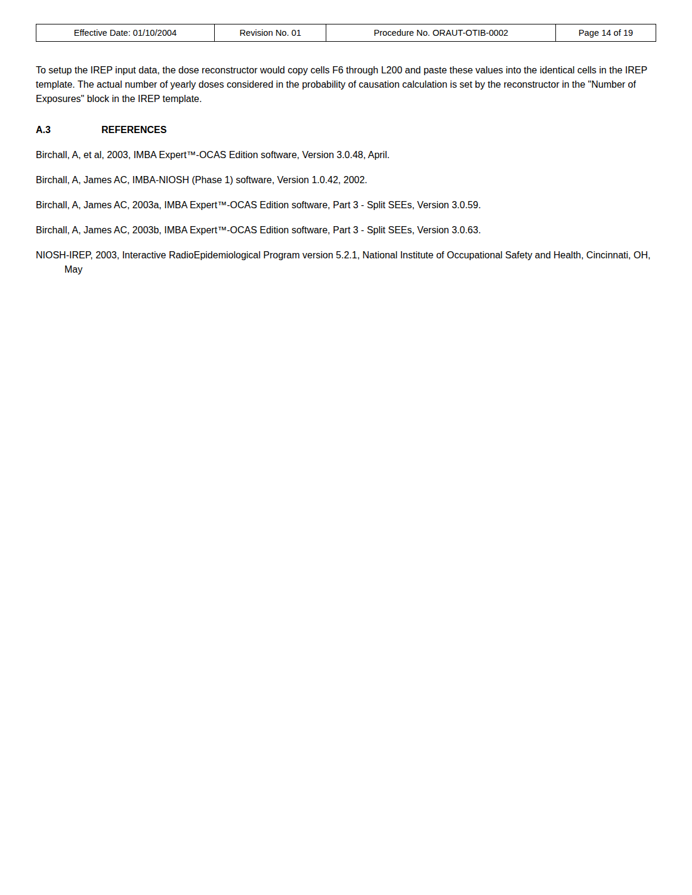| Effective Date: 01/10/2004 | Revision No. 01 | Procedure No. ORAUT-OTIB-0002 | Page 14 of 19 |
To setup the IREP input data, the dose reconstructor would copy cells F6 through L200 and paste these values into the identical cells in the IREP template. The actual number of yearly doses considered in the probability of causation calculation is set by the reconstructor in the "Number of Exposures" block in the IREP template.
A.3 REFERENCES
Birchall, A, et al, 2003, IMBA Expert™-OCAS Edition software, Version 3.0.48, April.
Birchall, A, James AC, IMBA-NIOSH (Phase 1) software, Version 1.0.42, 2002.
Birchall, A, James AC, 2003a, IMBA Expert™-OCAS Edition software, Part 3 - Split SEEs, Version 3.0.59.
Birchall, A, James AC, 2003b, IMBA Expert™-OCAS Edition software, Part 3 - Split SEEs, Version 3.0.63.
NIOSH-IREP, 2003, Interactive RadioEpidemiological Program version 5.2.1, National Institute of Occupational Safety and Health, Cincinnati, OH, May